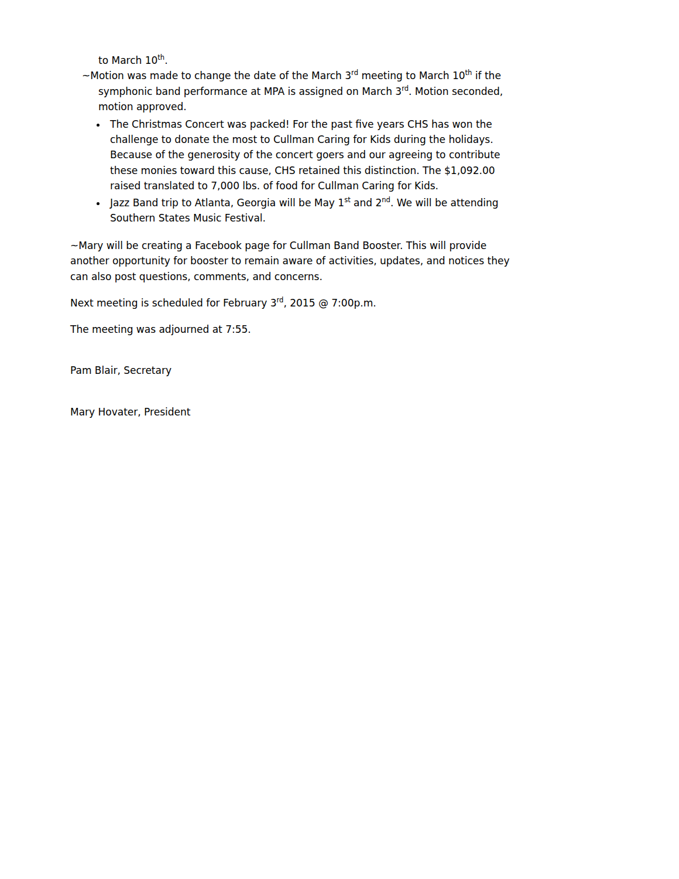to March 10th.
~Motion was made to change the date of the March 3rd meeting to March 10th if the symphonic band performance at MPA is assigned on March 3rd. Motion seconded, motion approved.
The Christmas Concert was packed! For the past five years CHS has won the challenge to donate the most to Cullman Caring for Kids during the holidays. Because of the generosity of the concert goers and our agreeing to contribute these monies toward this cause, CHS retained this distinction. The $1,092.00 raised translated to 7,000 lbs. of food for Cullman Caring for Kids.
Jazz Band trip to Atlanta, Georgia will be May 1st and 2nd. We will be attending Southern States Music Festival.
~Mary will be creating a Facebook page for Cullman Band Booster. This will provide another opportunity for booster to remain aware of activities, updates, and notices they can also post questions, comments, and concerns.
Next meeting is scheduled for February 3rd, 2015 @ 7:00p.m.
The meeting was adjourned at 7:55.
Pam Blair, Secretary
Mary Hovater, President